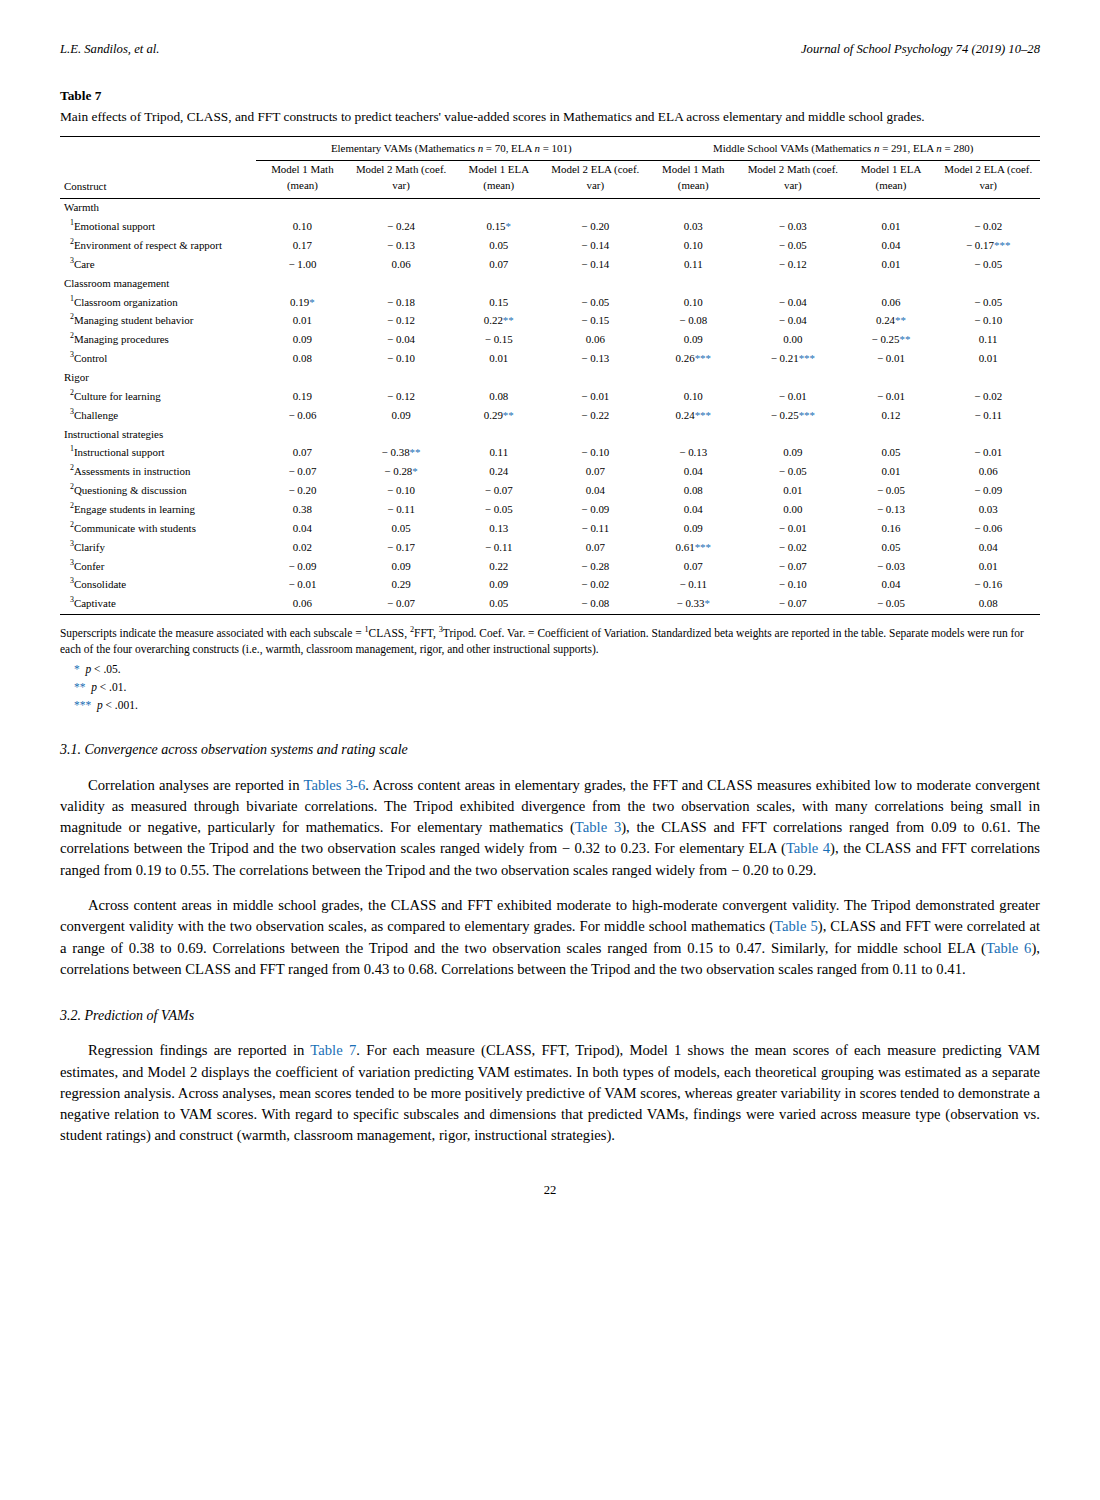L.E. Sandilos, et al. Journal of School Psychology 74 (2019) 10–28
Table 7
Main effects of Tripod, CLASS, and FFT constructs to predict teachers' value-added scores in Mathematics and ELA across elementary and middle school grades.
| Construct | Elementary VAMs (Mathematics n = 70, ELA n = 101) | Middle School VAMs (Mathematics n = 291, ELA n = 280) |
| --- | --- | --- |
| Model 1 Math (mean) | Model 2 Math (coef. var) | Model 1 ELA (mean) | Model 2 ELA (coef. var) | Model 1 Math (mean) | Model 2 Math (coef. var) | Model 1 ELA (mean) | Model 2 ELA (coef. var) |
| Warmth |
| 1 Emotional support | 0.10 | − 0.24 | 0.15 * | − 0.20 | 0.03 | − 0.03 | 0.01 | − 0.02 |
| 2 Environment of respect & rapport | 0.17 | − 0.13 | 0.05 | − 0.14 | 0.10 | − 0.05 | 0.04 | − 0.17 *** |
| 3 Care | − 1.00 | 0.06 | 0.07 | − 0.14 | 0.11 | − 0.12 | 0.01 | − 0.05 |
| Classroom management |
| 1 Classroom organization | 0.19 * | − 0.18 | 0.15 | − 0.05 | 0.10 | − 0.04 | 0.06 | − 0.05 |
| 2 Managing student behavior | 0.01 | − 0.12 | 0.22 ** | − 0.15 | − 0.08 | − 0.04 | 0.24 ** | − 0.10 |
| 2 Managing procedures | 0.09 | − 0.04 | − 0.15 | 0.06 | 0.09 | 0.00 | − 0.25 ** | 0.11 |
| 3 Control | 0.08 | − 0.10 | 0.01 | − 0.13 | 0.26 *** | − 0.21 *** | − 0.01 | 0.01 |
| Rigor |
| 2 Culture for learning | 0.19 | − 0.12 | 0.08 | − 0.01 | 0.10 | − 0.01 | − 0.01 | − 0.02 |
| 3 Challenge | − 0.06 | 0.09 | 0.29 ** | − 0.22 | 0.24 *** | − 0.25 *** | 0.12 | − 0.11 |
| Instructional strategies |
| 1 Instructional support | 0.07 | − 0.38 ** | 0.11 | − 0.10 | − 0.13 | 0.09 | 0.05 | − 0.01 |
| 2 Assessments in instruction | − 0.07 | − 0.28 * | 0.24 | 0.07 | 0.04 | − 0.05 | 0.01 | 0.06 |
| 2 Questioning & discussion | − 0.20 | − 0.10 | − 0.07 | 0.04 | 0.08 | 0.01 | − 0.05 | − 0.09 |
| 2 Engage students in learning | 0.38 | − 0.11 | − 0.05 | − 0.09 | 0.04 | 0.00 | − 0.13 | 0.03 |
| 2 Communicate with students | 0.04 | 0.05 | 0.13 | − 0.11 | 0.09 | − 0.01 | 0.16 | − 0.06 |
| 3 Clarify | 0.02 | − 0.17 | − 0.11 | 0.07 | 0.61 *** | − 0.02 | 0.05 | 0.04 |
| 3 Confer | − 0.09 | 0.09 | 0.22 | − 0.28 | 0.07 | − 0.07 | − 0.03 | 0.01 |
| 3 Consolidate | − 0.01 | 0.29 | 0.09 | − 0.02 | − 0.11 | − 0.10 | 0.04 | − 0.16 |
| 3 Captivate | 0.06 | − 0.07 | 0.05 | − 0.08 | − 0.33 * | − 0.07 | − 0.05 | 0.08 |
Superscripts indicate the measure associated with each subscale = 1CLASS, 2FFT, 3Tripod. Coef. Var. = Coefficient of Variation. Standardized beta weights are reported in the table. Separate models were run for each of the four overarching constructs (i.e., warmth, classroom management, rigor, and other instructional supports).
* p < .05.
** p < .01.
*** p < .001.
3.1. Convergence across observation systems and rating scale
Correlation analyses are reported in Tables 3-6. Across content areas in elementary grades, the FFT and CLASS measures exhibited low to moderate convergent validity as measured through bivariate correlations. The Tripod exhibited divergence from the two observation scales, with many correlations being small in magnitude or negative, particularly for mathematics. For elementary mathematics (Table 3), the CLASS and FFT correlations ranged from 0.09 to 0.61. The correlations between the Tripod and the two observation scales ranged widely from − 0.32 to 0.23. For elementary ELA (Table 4), the CLASS and FFT correlations ranged from 0.19 to 0.55. The correlations between the Tripod and the two observation scales ranged widely from − 0.20 to 0.29.
Across content areas in middle school grades, the CLASS and FFT exhibited moderate to high-moderate convergent validity. The Tripod demonstrated greater convergent validity with the two observation scales, as compared to elementary grades. For middle school mathematics (Table 5), CLASS and FFT were correlated at a range of 0.38 to 0.69. Correlations between the Tripod and the two observation scales ranged from 0.15 to 0.47. Similarly, for middle school ELA (Table 6), correlations between CLASS and FFT ranged from 0.43 to 0.68. Correlations between the Tripod and the two observation scales ranged from 0.11 to 0.41.
3.2. Prediction of VAMs
Regression findings are reported in Table 7. For each measure (CLASS, FFT, Tripod), Model 1 shows the mean scores of each measure predicting VAM estimates, and Model 2 displays the coefficient of variation predicting VAM estimates. In both types of models, each theoretical grouping was estimated as a separate regression analysis. Across analyses, mean scores tended to be more positively predictive of VAM scores, whereas greater variability in scores tended to demonstrate a negative relation to VAM scores. With regard to specific subscales and dimensions that predicted VAMs, findings were varied across measure type (observation vs. student ratings) and construct (warmth, classroom management, rigor, instructional strategies).
22